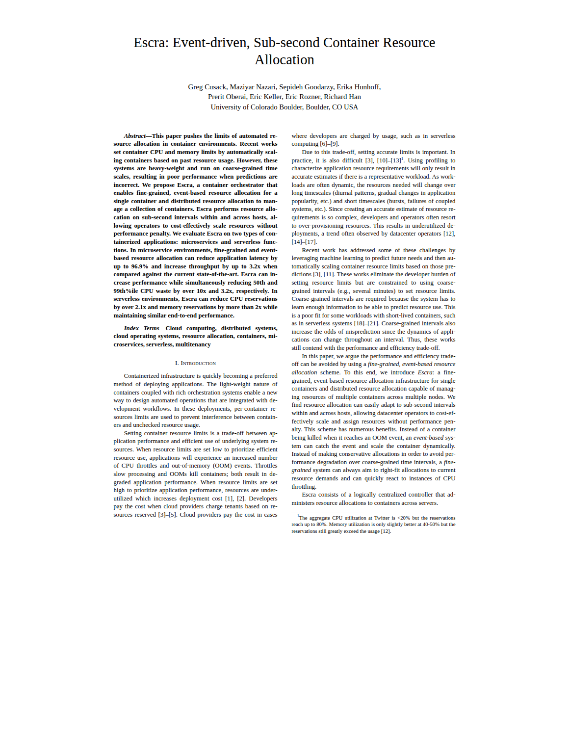Escra: Event-driven, Sub-second Container Resource Allocation
Greg Cusack, Maziyar Nazari, Sepideh Goodarzy, Erika Hunhoff,
Prerit Oberai, Eric Keller, Eric Rozner, Richard Han
University of Colorado Boulder, Boulder, CO USA
Abstract—This paper pushes the limits of automated resource allocation in container environments. Recent works set container CPU and memory limits by automatically scaling containers based on past resource usage. However, these systems are heavy-weight and run on coarse-grained time scales, resulting in poor performance when predictions are incorrect. We propose Escra, a container orchestrator that enables fine-grained, event-based resource allocation for a single container and distributed resource allocation to manage a collection of containers. Escra performs resource allocation on sub-second intervals within and across hosts, allowing operators to cost-effectively scale resources without performance penalty. We evaluate Escra on two types of containerized applications: microservices and serverless functions. In microservice environments, fine-grained and event-based resource allocation can reduce application latency by up to 96.9% and increase throughput by up to 3.2x when compared against the current state-of-the-art. Escra can increase performance while simultaneously reducing 50th and 99th%ile CPU waste by over 10x and 3.2x, respectively. In serverless environments, Escra can reduce CPU reservations by over 2.1x and memory reservations by more than 2x while maintaining similar end-to-end performance.
Index Terms—Cloud computing, distributed systems, cloud operating systems, resource allocation, containers, microservices, serverless, multitenancy
I. Introduction
Containerized infrastructure is quickly becoming a preferred method of deploying applications. The light-weight nature of containers coupled with rich orchestration systems enable a new way to design automated operations that are integrated with development workflows. In these deployments, per-container resources limits are used to prevent interference between containers and unchecked resource usage.
Setting container resource limits is a trade-off between application performance and efficient use of underlying system resources. When resource limits are set low to prioritize efficient resource use, applications will experience an increased number of CPU throttles and out-of-memory (OOM) events. Throttles slow processing and OOMs kill containers; both result in degraded application performance. When resource limits are set high to prioritize application performance, resources are underutilized which increases deployment cost [1], [2]. Developers pay the cost when cloud providers charge tenants based on resources reserved [3]–[5]. Cloud providers pay the cost in cases where developers are charged by usage, such as in serverless computing [6]–[9].
Due to this trade-off, setting accurate limits is important. In practice, it is also difficult [3], [10]–[13]1. Using profiling to characterize application resource requirements will only result in accurate estimates if there is a representative workload. As workloads are often dynamic, the resources needed will change over long timescales (diurnal patterns, gradual changes in application popularity, etc.) and short timescales (bursts, failures of coupled systems, etc.). Since creating an accurate estimate of resource requirements is so complex, developers and operators often resort to over-provisioning resources. This results in underutilized deployments, a trend often observed by datacenter operators [12], [14]–[17].
Recent work has addressed some of these challenges by leveraging machine learning to predict future needs and then automatically scaling container resource limits based on those predictions [3], [11]. These works eliminate the developer burden of setting resource limits but are constrained to using coarse-grained intervals (e.g., several minutes) to set resource limits. Coarse-grained intervals are required because the system has to learn enough information to be able to predict resource use. This is a poor fit for some workloads with short-lived containers, such as in serverless systems [18]–[21]. Coarse-grained intervals also increase the odds of misprediction since the dynamics of applications can change throughout an interval. Thus, these works still contend with the performance and efficiency trade-off.
In this paper, we argue the performance and efficiency trade-off can be avoided by using a fine-grained, event-based resource allocation scheme. To this end, we introduce Escra: a fine-grained, event-based resource allocation infrastructure for single containers and distributed resource allocation capable of managing resources of multiple containers across multiple nodes. We find resource allocation can easily adapt to sub-second intervals within and across hosts, allowing datacenter operators to cost-effectively scale and assign resources without performance penalty. This scheme has numerous benefits. Instead of a container being killed when it reaches an OOM event, an event-based system can catch the event and scale the container dynamically. Instead of making conservative allocations in order to avoid performance degradation over coarse-grained time intervals, a fine-grained system can always aim to right-fit allocations to current resource demands and can quickly react to instances of CPU throttling.
Escra consists of a logically centralized controller that administers resource allocations to containers across servers.
1The aggregate CPU utilization at Twitter is <20% but the reservations reach up to 80%. Memory utilization is only slightly better at 40-50% but the reservations still greatly exceed the usage [12].